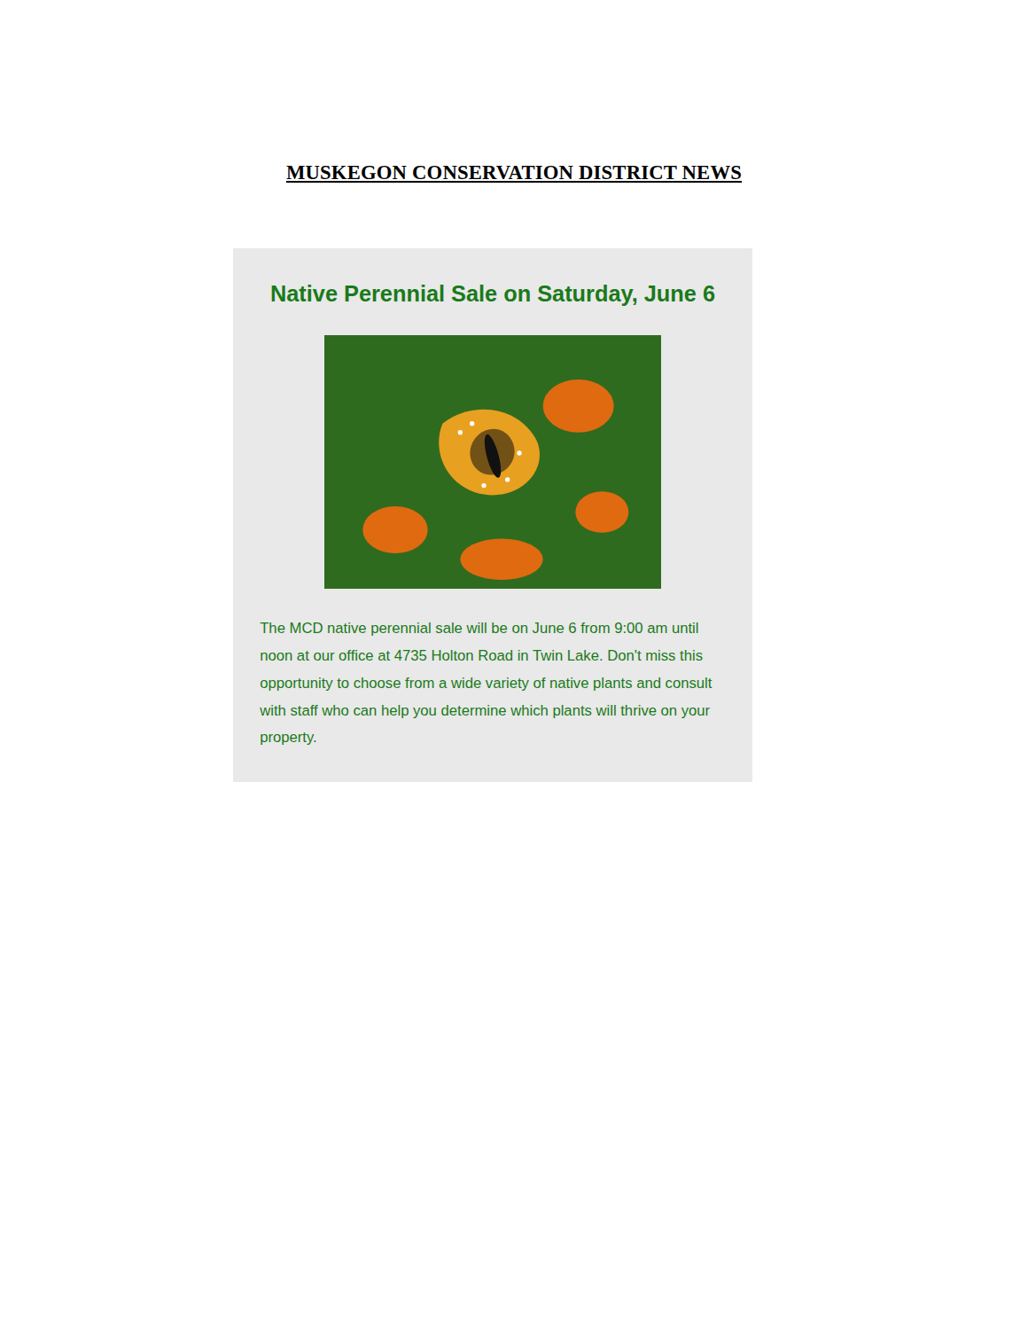MUSKEGON CONSERVATION DISTRICT NEWS
Native Perennial Sale on Saturday, June 6
The MCD native perennial sale will be on June 6 from 9:00 am until noon at our office at 4735 Holton Road in Twin Lake. Don't miss this opportunity to choose from a wide variety of native plants and consult with staff who can help you determine which plants will thrive on your property.